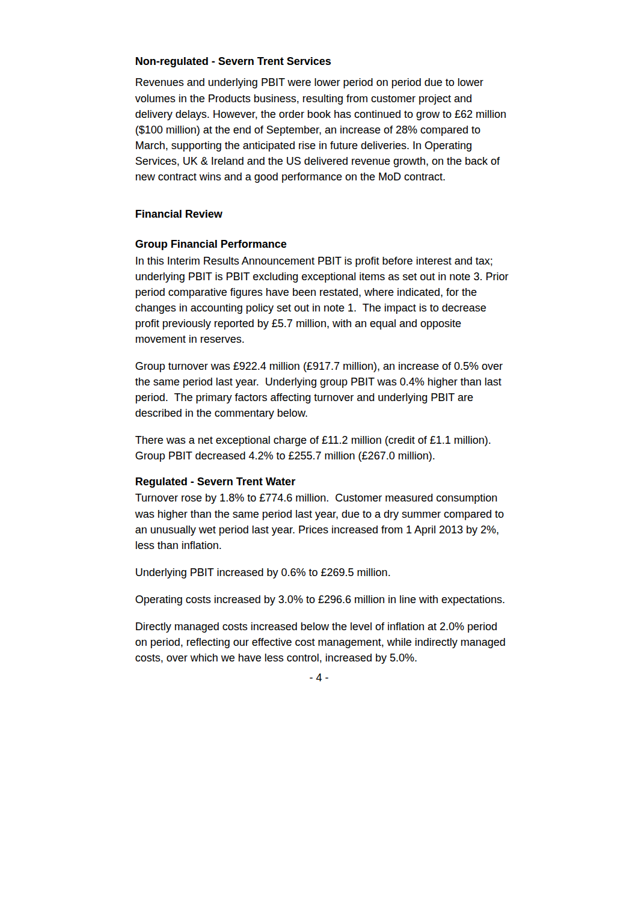Non-regulated - Severn Trent Services
Revenues and underlying PBIT were lower period on period due to lower volumes in the Products business, resulting from customer project and delivery delays. However, the order book has continued to grow to £62 million ($100 million) at the end of September, an increase of 28% compared to March, supporting the anticipated rise in future deliveries. In Operating Services, UK & Ireland and the US delivered revenue growth, on the back of new contract wins and a good performance on the MoD contract.
Financial Review
Group Financial Performance
In this Interim Results Announcement PBIT is profit before interest and tax; underlying PBIT is PBIT excluding exceptional items as set out in note 3. Prior period comparative figures have been restated, where indicated, for the changes in accounting policy set out in note 1. The impact is to decrease profit previously reported by £5.7 million, with an equal and opposite movement in reserves.
Group turnover was £922.4 million (£917.7 million), an increase of 0.5% over the same period last year. Underlying group PBIT was 0.4% higher than last period. The primary factors affecting turnover and underlying PBIT are described in the commentary below.
There was a net exceptional charge of £11.2 million (credit of £1.1 million). Group PBIT decreased 4.2% to £255.7 million (£267.0 million).
Regulated - Severn Trent Water
Turnover rose by 1.8% to £774.6 million. Customer measured consumption was higher than the same period last year, due to a dry summer compared to an unusually wet period last year. Prices increased from 1 April 2013 by 2%, less than inflation.
Underlying PBIT increased by 0.6% to £269.5 million.
Operating costs increased by 3.0% to £296.6 million in line with expectations.
Directly managed costs increased below the level of inflation at 2.0% period on period, reflecting our effective cost management, while indirectly managed costs, over which we have less control, increased by 5.0%.
- 4 -